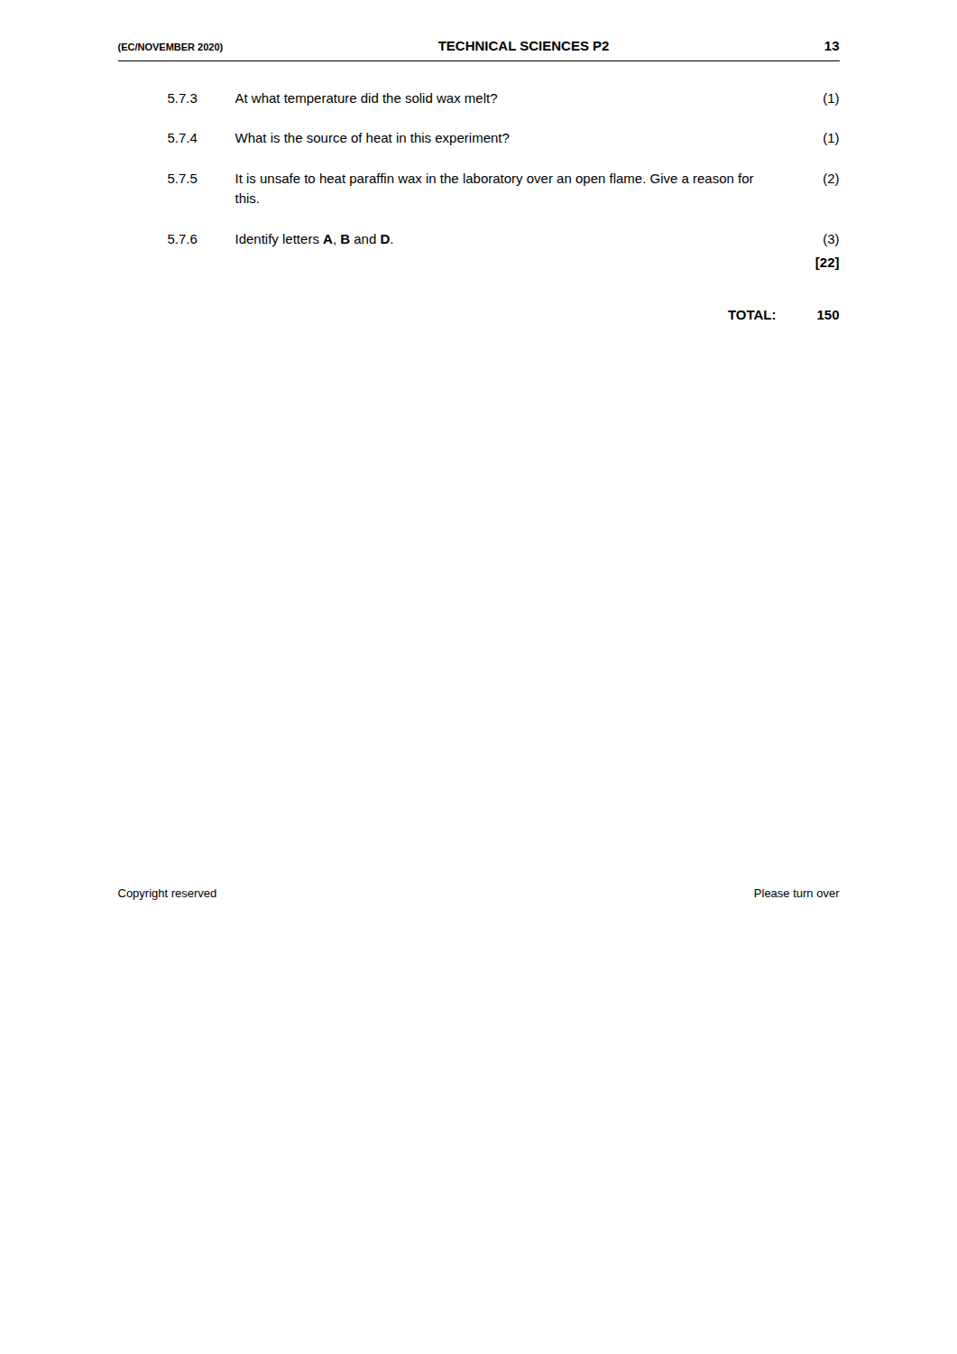(EC/NOVEMBER 2020) TECHNICAL SCIENCES P2 13
5.7.3 At what temperature did the solid wax melt? (1)
5.7.4 What is the source of heat in this experiment? (1)
5.7.5 It is unsafe to heat paraffin wax in the laboratory over an open flame. Give a reason for this. (2)
5.7.6 Identify letters A, B and D. (3)
[22]
TOTAL: 150
Copyright reserved Please turn over